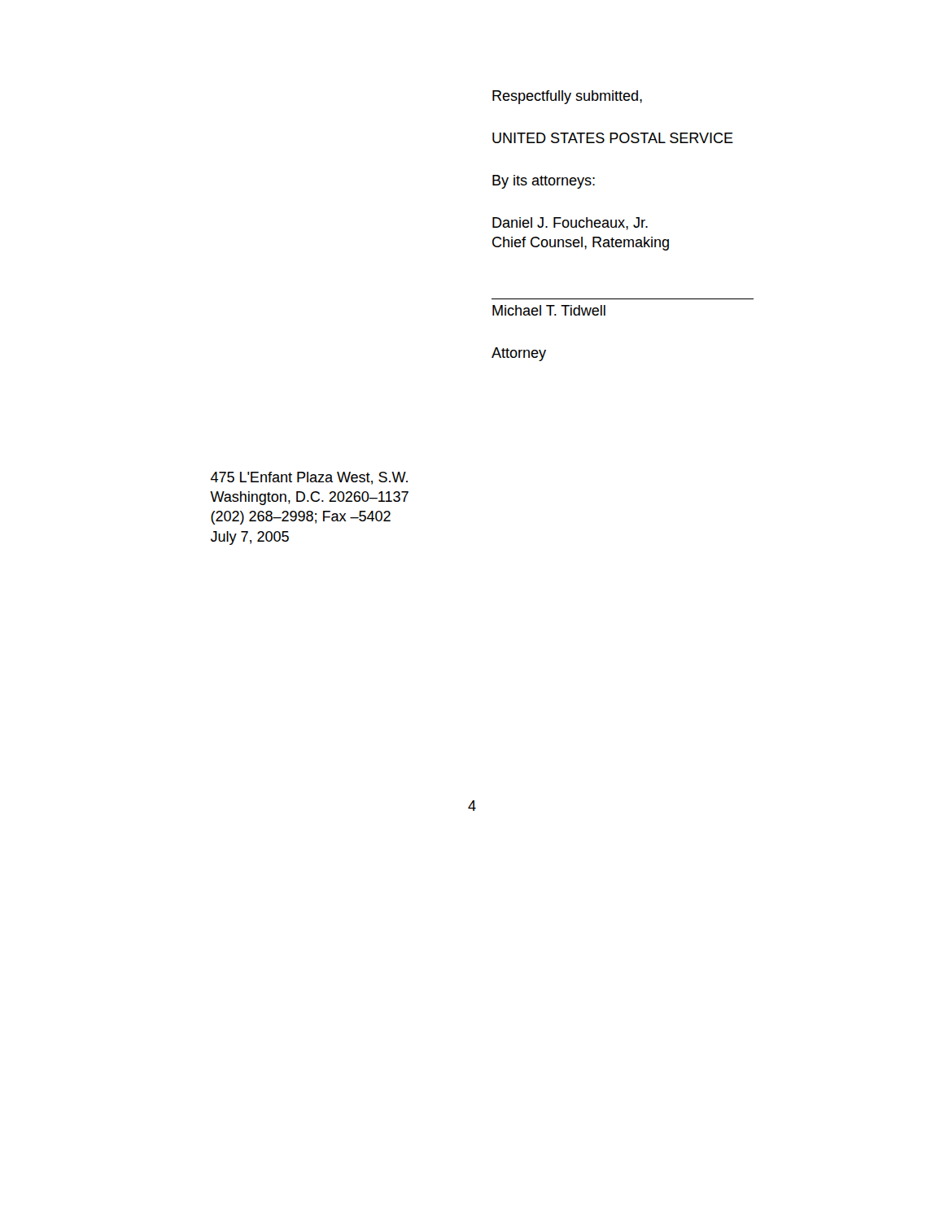Respectfully submitted,
UNITED STATES POSTAL SERVICE
By its attorneys:
Daniel J. Foucheaux, Jr.
Chief Counsel, Ratemaking
Michael T. Tidwell
Attorney
475 L'Enfant Plaza West, S.W.
Washington, D.C. 20260–1137
(202) 268–2998; Fax –5402
July 7, 2005
4